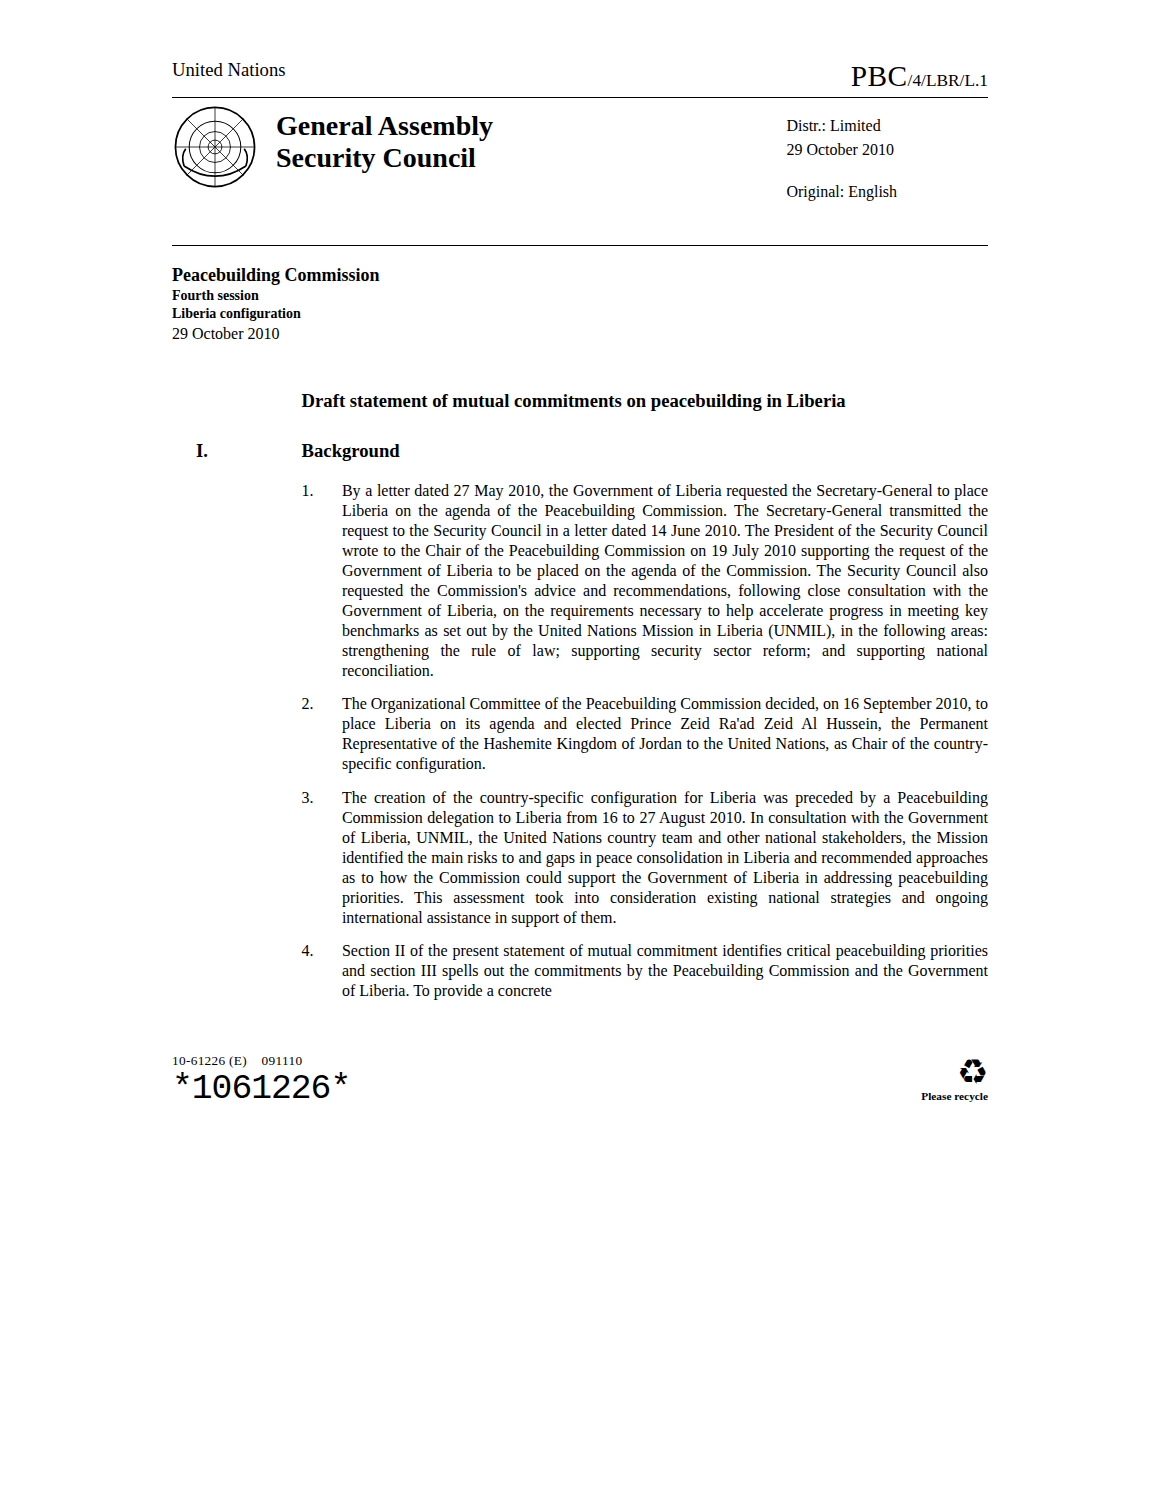United Nations
PBC/4/LBR/L.1
General Assembly
Security Council
Distr.: Limited
29 October 2010
Original: English
Peacebuilding Commission
Fourth session
Liberia configuration
29 October 2010
Draft statement of mutual commitments on peacebuilding in Liberia
I. Background
1.
By a letter dated 27 May 2010, the Government of Liberia requested the Secretary-General to place Liberia on the agenda of the Peacebuilding Commission. The Secretary-General transmitted the request to the Security Council in a letter dated 14 June 2010. The President of the Security Council wrote to the Chair of the Peacebuilding Commission on 19 July 2010 supporting the request of the Government of Liberia to be placed on the agenda of the Commission. The Security Council also requested the Commission's advice and recommendations, following close consultation with the Government of Liberia, on the requirements necessary to help accelerate progress in meeting key benchmarks as set out by the United Nations Mission in Liberia (UNMIL), in the following areas: strengthening the rule of law; supporting security sector reform; and supporting national reconciliation.
2.
The Organizational Committee of the Peacebuilding Commission decided, on 16 September 2010, to place Liberia on its agenda and elected Prince Zeid Ra'ad Zeid Al Hussein, the Permanent Representative of the Hashemite Kingdom of Jordan to the United Nations, as Chair of the country-specific configuration.
3.
The creation of the country-specific configuration for Liberia was preceded by a Peacebuilding Commission delegation to Liberia from 16 to 27 August 2010. In consultation with the Government of Liberia, UNMIL, the United Nations country team and other national stakeholders, the Mission identified the main risks to and gaps in peace consolidation in Liberia and recommended approaches as to how the Commission could support the Government of Liberia in addressing peacebuilding priorities. This assessment took into consideration existing national strategies and ongoing international assistance in support of them.
4.
Section II of the present statement of mutual commitment identifies critical peacebuilding priorities and section III spells out the commitments by the Peacebuilding Commission and the Government of Liberia. To provide a concrete
10-61226 (E) 091110
*1061226*
♻ Please recycle